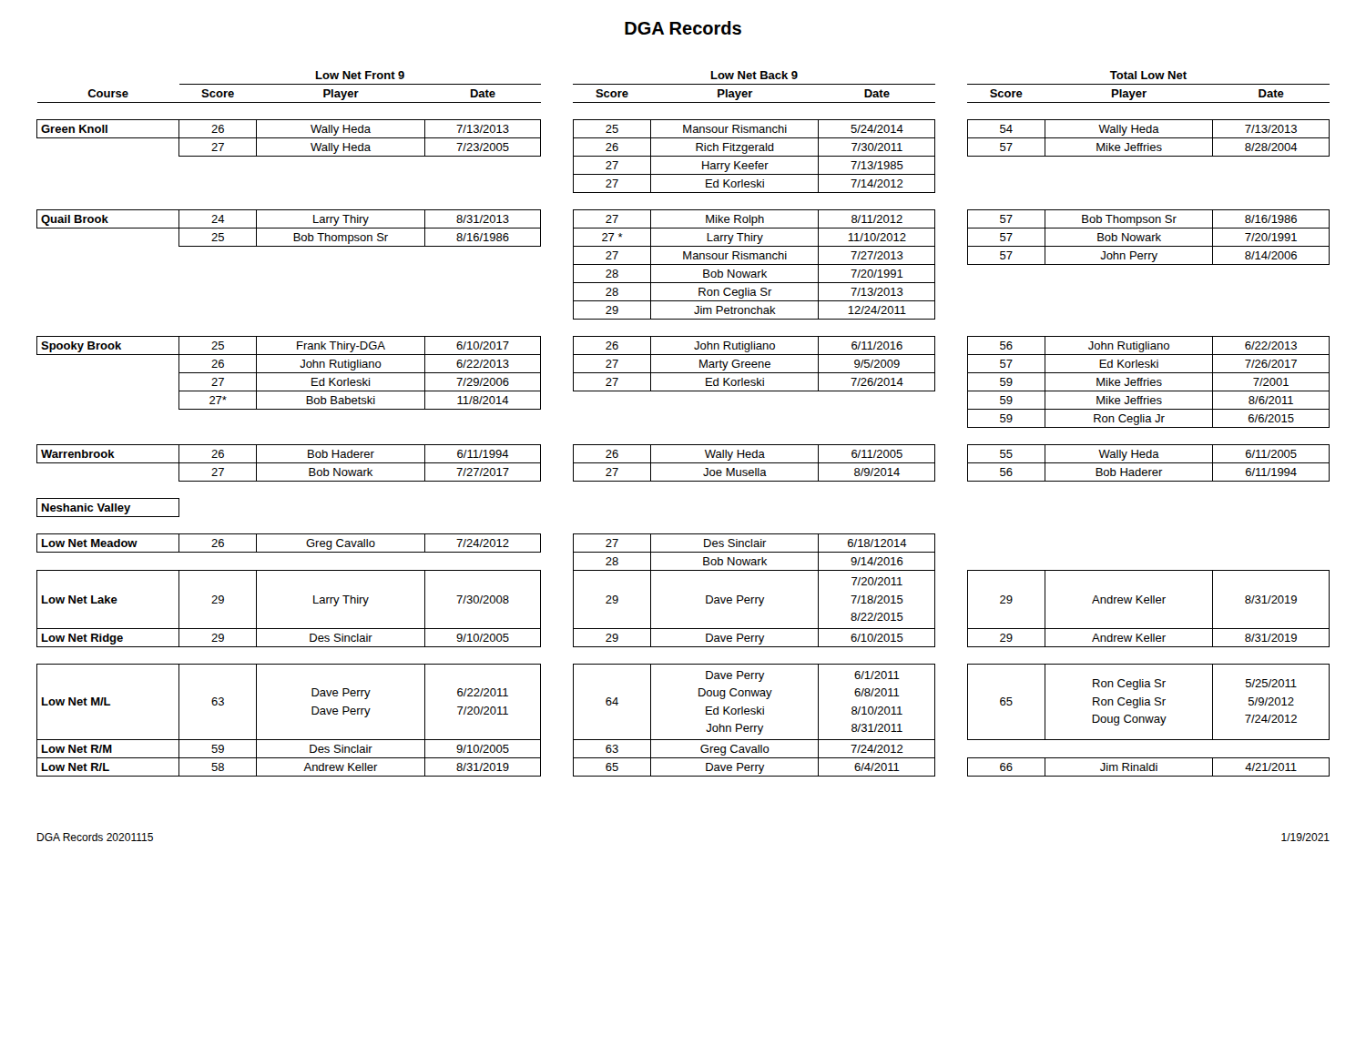DGA Records
| | Low Net Front 9 | | Low Net Back 9 | | Total Low Net |
| Course | Score | Player | Date | | Score | Player | Date | | Score | Player | Date |
| Green Knoll | 26 | Wally Heda | 7/13/2013 | | 25 | Mansour Rismanchi | 5/24/2014 | | 54 | Wally Heda | 7/13/2013 |
| | 27 | Wally Heda | 7/23/2005 | | 26 | Rich Fitzgerald | 7/30/2011 | | 57 | Mike Jeffries | 8/28/2004 |
| | | | | | 27 | Harry Keefer | 7/13/1985 | | | | |
| | | | | | 27 | Ed Korleski | 7/14/2012 | | | | |
| Quail Brook | 24 | Larry Thiry | 8/31/2013 | | 27 | Mike Rolph | 8/11/2012 | | 57 | Bob Thompson Sr | 8/16/1986 |
| | 25 | Bob Thompson Sr | 8/16/1986 | | 27 * | Larry Thiry | 11/10/2012 | | 57 | Bob Nowark | 7/20/1991 |
| | | | | | 27 | Mansour Rismanchi | 7/27/2013 | | 57 | John Perry | 8/14/2006 |
| | | | | | 28 | Bob Nowark | 7/20/1991 | | | | |
| | | | | | 28 | Ron Ceglia Sr | 7/13/2013 | | | | |
| | | | | | 29 | Jim Petronchak | 12/24/2011 | | | | |
| Spooky Brook | 25 | Frank Thiry-DGA | 6/10/2017 | | 26 | John Rutigliano | 6/11/2016 | | 56 | John Rutigliano | 6/22/2013 |
| | 26 | John Rutigliano | 6/22/2013 | | 27 | Marty Greene | 9/5/2009 | | 57 | Ed Korleski | 7/26/2017 |
| | 27 | Ed Korleski | 7/29/2006 | | 27 | Ed Korleski | 7/26/2014 | | 59 | Mike Jeffries | 7/2001 |
| | 27* | Bob Babetski | 11/8/2014 | | | | | | 59 | Mike Jeffries | 8/6/2011 |
| | | | | | | | | | 59 | Ron Ceglia Jr | 6/6/2015 |
| Warrenbrook | 26 | Bob Haderer | 6/11/1994 | | 26 | Wally Heda | 6/11/2005 | | 55 | Wally Heda | 6/11/2005 |
| | 27 | Bob Nowark | 7/27/2017 | | 27 | Joe Musella | 8/9/2014 | | 56 | Bob Haderer | 6/11/1994 |
| Neshanic Valley | |
| Low Net Meadow | 26 | Greg Cavallo | 7/24/2012 | | 27 | Des Sinclair | 6/18/12014 | | | | |
| | | | | | 28 | Bob Nowark | 9/14/2016 | | | | |
| Low Net Lake | 29 | Larry Thiry | 7/30/2008 | | 29 | Dave Perry | 7/20/2011 7/18/2015 8/22/2015 | | 29 | Andrew Keller | 8/31/2019 |
| Low Net Ridge | 29 | Des Sinclair | 9/10/2005 | | 29 | Dave Perry | 6/10/2015 | | 29 | Andrew Keller | 8/31/2019 |
| Low Net M/L | 63 | Dave Perry Dave Perry | 6/22/2011 7/20/2011 | | 64 | Dave Perry Doug Conway Ed Korleski John Perry | 6/1/2011 6/8/2011 8/10/2011 8/31/2011 | | 65 | Ron Ceglia Sr Ron Ceglia Sr Doug Conway | 5/25/2011 5/9/2012 7/24/2012 |
| Low Net R/M | 59 | Des Sinclair | 9/10/2005 | | 63 | Greg Cavallo | 7/24/2012 | | | | |
| Low Net R/L | 58 | Andrew Keller | 8/31/2019 | | 65 | Dave Perry | 6/4/2011 | | 66 | Jim Rinaldi | 4/21/2011 |
DGA Records 20201115 1/19/2021